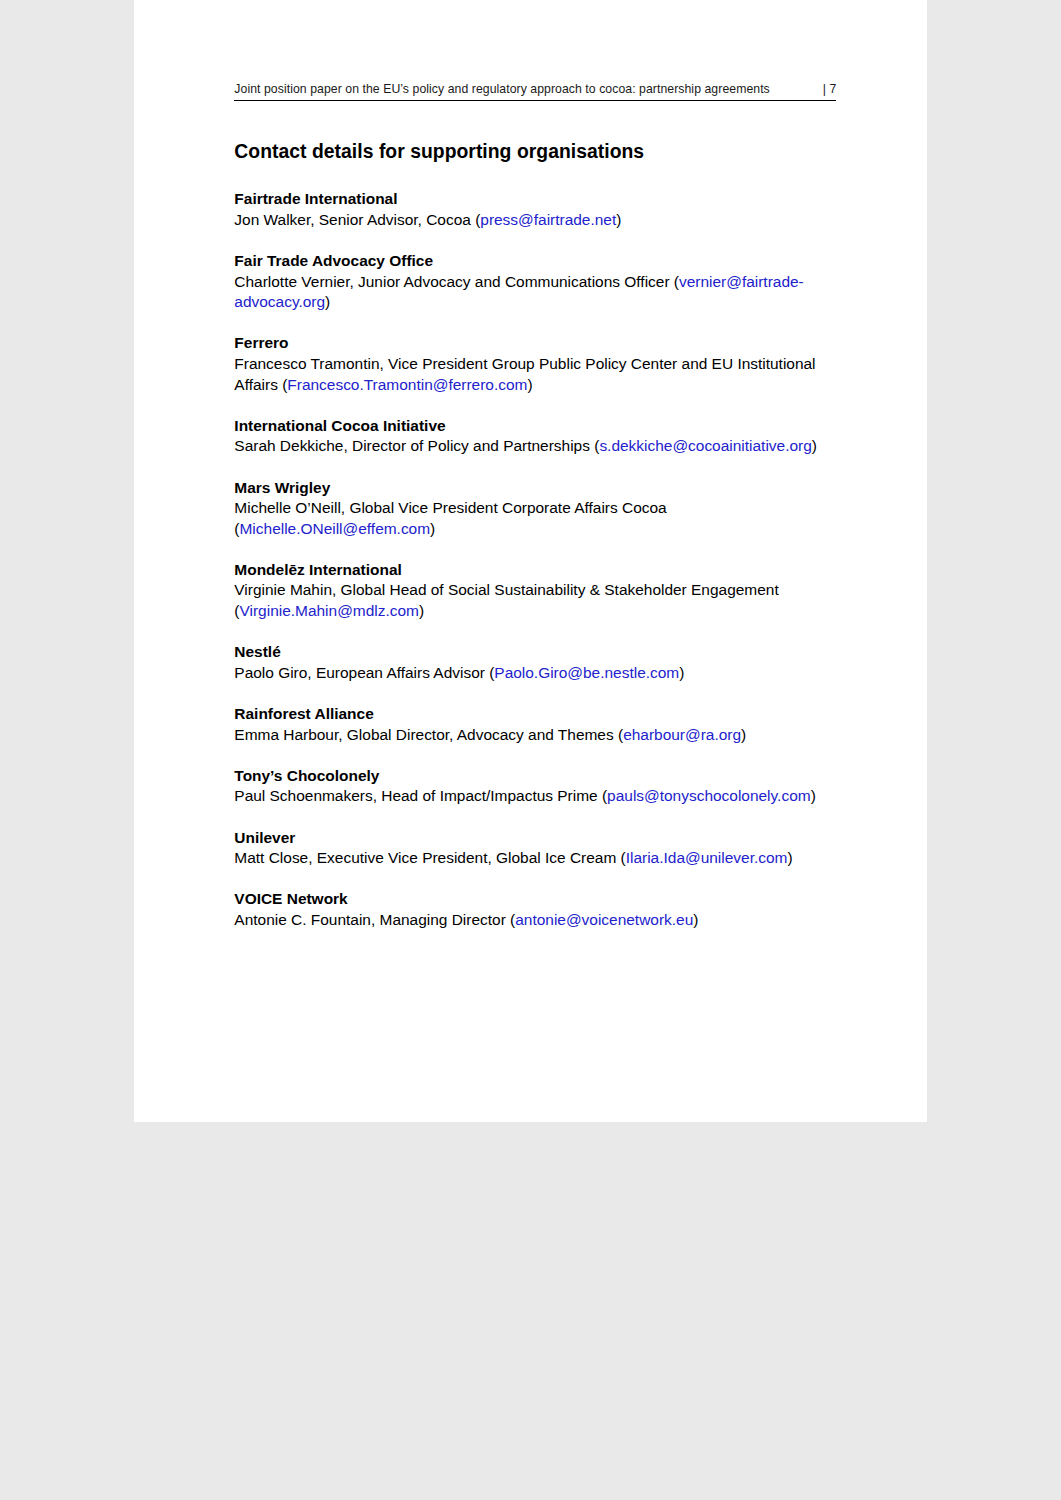Joint position paper on the EU’s policy and regulatory approach to cocoa: partnership agreements | 7
Contact details for supporting organisations
Fairtrade International Jon Walker, Senior Advisor, Cocoa (press@fairtrade.net)
Fair Trade Advocacy Office Charlotte Vernier, Junior Advocacy and Communications Officer (vernier@fairtrade-advocacy.org)
Ferrero Francesco Tramontin, Vice President Group Public Policy Center and EU Institutional Affairs (Francesco.Tramontin@ferrero.com)
International Cocoa Initiative Sarah Dekkiche, Director of Policy and Partnerships (s.dekkiche@cocoainitiative.org)
Mars Wrigley Michelle O’Neill, Global Vice President Corporate Affairs Cocoa (Michelle.ONeill@effem.com)
Mondelēz International Virginie Mahin, Global Head of Social Sustainability & Stakeholder Engagement (Virginie.Mahin@mdlz.com)
Nestlé Paolo Giro, European Affairs Advisor (Paolo.Giro@be.nestle.com)
Rainforest Alliance Emma Harbour, Global Director, Advocacy and Themes (eharbour@ra.org)
Tony’s Chocolonely Paul Schoenmakers, Head of Impact/Impactus Prime (pauls@tonyschocolonely.com)
Unilever Matt Close, Executive Vice President, Global Ice Cream (Ilaria.Ida@unilever.com)
VOICE Network Antonie C. Fountain, Managing Director (antonie@voicenetwork.eu)